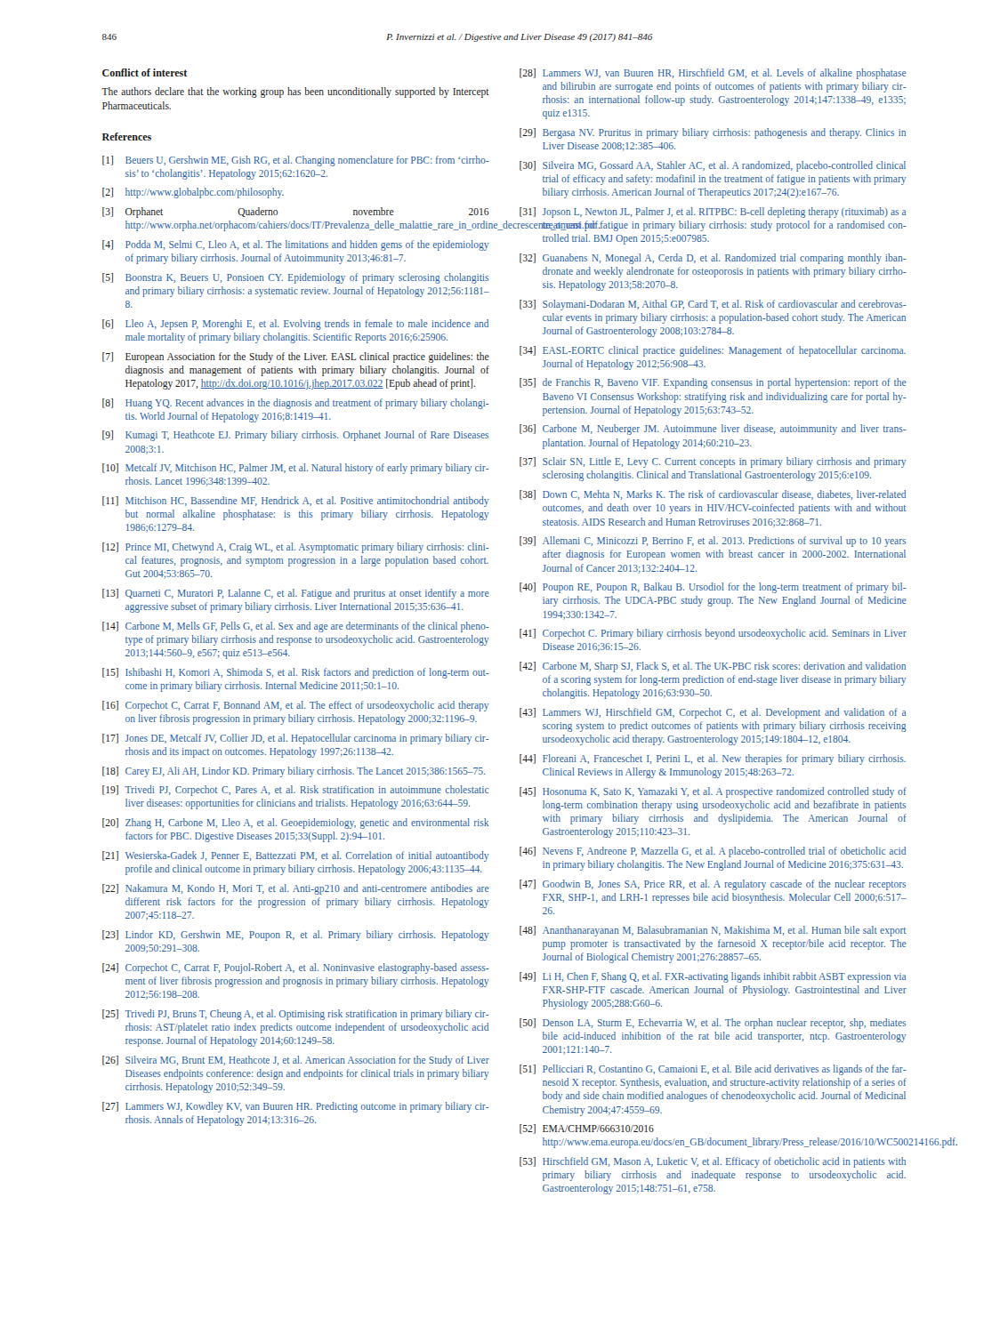846
P. Invernizzi et al. / Digestive and Liver Disease 49 (2017) 841–846
Conflict of interest
The authors declare that the working group has been unconditionally supported by Intercept Pharmaceuticals.
References
[1] Beuers U, Gershwin ME, Gish RG, et al. Changing nomenclature for PBC: from ‘cirrhosis’ to ‘cholangitis’. Hepatology 2015;62:1620–2.
[2] http://www.globalpbc.com/philosophy.
[3] Orphanet Quaderno novembre 2016 http://www.orpha.net/orphacom/cahiers/docs/IT/Prevalenza_delle_malattie_rare_in_ordine_decrescente_o_casi.pdf.
[4] Podda M, Selmi C, Lleo A, et al. The limitations and hidden gems of the epidemiology of primary biliary cirrhosis. Journal of Autoimmunity 2013;46:81–7.
[5] Boonstra K, Beuers U, Ponsioen CY. Epidemiology of primary sclerosing cholangitis and primary biliary cirrhosis: a systematic review. Journal of Hepatology 2012;56:1181–8.
[6] Lleo A, Jepsen P, Morenghi E, et al. Evolving trends in female to male incidence and male mortality of primary biliary cholangitis. Scientific Reports 2016;6:25906.
[7] European Association for the Study of the Liver. EASL clinical practice guidelines: the diagnosis and management of patients with primary biliary cholangitis. Journal of Hepatology 2017, http://dx.doi.org/10.1016/j.jhep.2017.03.022 [Epub ahead of print].
[8] Huang YQ. Recent advances in the diagnosis and treatment of primary biliary cholangitis. World Journal of Hepatology 2016;8:1419–41.
[9] Kumagi T, Heathcote EJ. Primary biliary cirrhosis. Orphanet Journal of Rare Diseases 2008;3:1.
[10] Metcalf JV, Mitchison HC, Palmer JM, et al. Natural history of early primary biliary cirrhosis. Lancet 1996;348:1399–402.
[11] Mitchison HC, Bassendine MF, Hendrick A, et al. Positive antimitochondrial antibody but normal alkaline phosphatase: is this primary biliary cirrhosis. Hepatology 1986;6:1279–84.
[12] Prince MI, Chetwynd A, Craig WL, et al. Asymptomatic primary biliary cirrhosis: clinical features, prognosis, and symptom progression in a large population based cohort. Gut 2004;53:865–70.
[13] Quarneti C, Muratori P, Lalanne C, et al. Fatigue and pruritus at onset identify a more aggressive subset of primary biliary cirrhosis. Liver International 2015;35:636–41.
[14] Carbone M, Mells GF, Pells G, et al. Sex and age are determinants of the clinical phenotype of primary biliary cirrhosis and response to ursodeoxycholic acid. Gastroenterology 2013;144:560–9, e567; quiz e513–e564.
[15] Ishibashi H, Komori A, Shimoda S, et al. Risk factors and prediction of long-term outcome in primary biliary cirrhosis. Internal Medicine 2011;50:1–10.
[16] Corpechot C, Carrat F, Bonnand AM, et al. The effect of ursodeoxycholic acid therapy on liver fibrosis progression in primary biliary cirrhosis. Hepatology 2000;32:1196–9.
[17] Jones DE, Metcalf JV, Collier JD, et al. Hepatocellular carcinoma in primary biliary cirrhosis and its impact on outcomes. Hepatology 1997;26:1138–42.
[18] Carey EJ, Ali AH, Lindor KD. Primary biliary cirrhosis. The Lancet 2015;386:1565–75.
[19] Trivedi PJ, Corpechot C, Pares A, et al. Risk stratification in autoimmune cholestatic liver diseases: opportunities for clinicians and trialists. Hepatology 2016;63:644–59.
[20] Zhang H, Carbone M, Lleo A, et al. Geoepidemiology, genetic and environmental risk factors for PBC. Digestive Diseases 2015;33(Suppl. 2):94–101.
[21] Wesierska-Gadek J, Penner E, Battezzati PM, et al. Correlation of initial autoantibody profile and clinical outcome in primary biliary cirrhosis. Hepatology 2006;43:1135–44.
[22] Nakamura M, Kondo H, Mori T, et al. Anti-gp210 and anti-centromere antibodies are different risk factors for the progression of primary biliary cirrhosis. Hepatology 2007;45:118–27.
[23] Lindor KD, Gershwin ME, Poupon R, et al. Primary biliary cirrhosis. Hepatology 2009;50:291–308.
[24] Corpechot C, Carrat F, Poujol-Robert A, et al. Noninvasive elastography-based assessment of liver fibrosis progression and prognosis in primary biliary cirrhosis. Hepatology 2012;56:198–208.
[25] Trivedi PJ, Bruns T, Cheung A, et al. Optimising risk stratification in primary biliary cirrhosis: AST/platelet ratio index predicts outcome independent of ursodeoxycholic acid response. Journal of Hepatology 2014;60:1249–58.
[26] Silveira MG, Brunt EM, Heathcote J, et al. American Association for the Study of Liver Diseases endpoints conference: design and endpoints for clinical trials in primary biliary cirrhosis. Hepatology 2010;52:349–59.
[27] Lammers WJ, Kowdley KV, van Buuren HR. Predicting outcome in primary biliary cirrhosis. Annals of Hepatology 2014;13:316–26.
[28] Lammers WJ, van Buuren HR, Hirschfield GM, et al. Levels of alkaline phosphatase and bilirubin are surrogate end points of outcomes of patients with primary biliary cirrhosis: an international follow-up study. Gastroenterology 2014;147:1338–49, e1335; quiz e1315.
[29] Bergasa NV. Pruritus in primary biliary cirrhosis: pathogenesis and therapy. Clinics in Liver Disease 2008;12:385–406.
[30] Silveira MG, Gossard AA, Stahler AC, et al. A randomized, placebo-controlled clinical trial of efficacy and safety: modafinil in the treatment of fatigue in patients with primary biliary cirrhosis. American Journal of Therapeutics 2017;24(2):e167–76.
[31] Jopson L, Newton JL, Palmer J, et al. RITPBC: B-cell depleting therapy (rituximab) as a treatment for fatigue in primary biliary cirrhosis: study protocol for a randomised controlled trial. BMJ Open 2015;5:e007985.
[32] Guanabens N, Monegal A, Cerda D, et al. Randomized trial comparing monthly ibandronate and weekly alendronate for osteoporosis in patients with primary biliary cirrhosis. Hepatology 2013;58:2070–8.
[33] Solaymani-Dodaran M, Aithal GP, Card T, et al. Risk of cardiovascular and cerebrovascular events in primary biliary cirrhosis: a population-based cohort study. The American Journal of Gastroenterology 2008;103:2784–8.
[34] EASL-EORTC clinical practice guidelines: Management of hepatocellular carcinoma. Journal of Hepatology 2012;56:908–43.
[35] de Franchis R, Baveno VIF. Expanding consensus in portal hypertension: report of the Baveno VI Consensus Workshop: stratifying risk and individualizing care for portal hypertension. Journal of Hepatology 2015;63:743–52.
[36] Carbone M, Neuberger JM. Autoimmune liver disease, autoimmunity and liver transplantation. Journal of Hepatology 2014;60:210–23.
[37] Sclair SN, Little E, Levy C. Current concepts in primary biliary cirrhosis and primary sclerosing cholangitis. Clinical and Translational Gastroenterology 2015;6:e109.
[38] Down C, Mehta N, Marks K. The risk of cardiovascular disease, diabetes, liver-related outcomes, and death over 10 years in HIV/HCV-coinfected patients with and without steatosis. AIDS Research and Human Retroviruses 2016;32:868–71.
[39] Allemani C, Minicozzi P, Berrino F, et al. 2013. Predictions of survival up to 10 years after diagnosis for European women with breast cancer in 2000-2002. International Journal of Cancer 2013;132:2404–12.
[40] Poupon RE, Poupon R, Balkau B. Ursodiol for the long-term treatment of primary biliary cirrhosis. The UDCA-PBC study group. The New England Journal of Medicine 1994;330:1342–7.
[41] Corpechot C. Primary biliary cirrhosis beyond ursodeoxycholic acid. Seminars in Liver Disease 2016;36:15–26.
[42] Carbone M, Sharp SJ, Flack S, et al. The UK-PBC risk scores: derivation and validation of a scoring system for long-term prediction of end-stage liver disease in primary biliary cholangitis. Hepatology 2016;63:930–50.
[43] Lammers WJ, Hirschfield GM, Corpechot C, et al. Development and validation of a scoring system to predict outcomes of patients with primary biliary cirrhosis receiving ursodeoxycholic acid therapy. Gastroenterology 2015;149:1804–12, e1804.
[44] Floreani A, Franceschet I, Perini L, et al. New therapies for primary biliary cirrhosis. Clinical Reviews in Allergy & Immunology 2015;48:263–72.
[45] Hosonuma K, Sato K, Yamazaki Y, et al. A prospective randomized controlled study of long-term combination therapy using ursodeoxycholic acid and bezafibrate in patients with primary biliary cirrhosis and dyslipidemia. The American Journal of Gastroenterology 2015;110:423–31.
[46] Nevens F, Andreone P, Mazzella G, et al. A placebo-controlled trial of obeticholic acid in primary biliary cholangitis. The New England Journal of Medicine 2016;375:631–43.
[47] Goodwin B, Jones SA, Price RR, et al. A regulatory cascade of the nuclear receptors FXR, SHP-1, and LRH-1 represses bile acid biosynthesis. Molecular Cell 2000;6:517–26.
[48] Ananthanarayanan M, Balasubramanian N, Makishima M, et al. Human bile salt export pump promoter is transactivated by the farnesoid X receptor/bile acid receptor. The Journal of Biological Chemistry 2001;276:28857–65.
[49] Li H, Chen F, Shang Q, et al. FXR-activating ligands inhibit rabbit ASBT expression via FXR-SHP-FTF cascade. American Journal of Physiology. Gastrointestinal and Liver Physiology 2005;288:G60–6.
[50] Denson LA, Sturm E, Echevarria W, et al. The orphan nuclear receptor, shp, mediates bile acid-induced inhibition of the rat bile acid transporter, ntcp. Gastroenterology 2001;121:140–7.
[51] Pellicciari R, Costantino G, Camaioni E, et al. Bile acid derivatives as ligands of the farnesoid X receptor. Synthesis, evaluation, and structure-activity relationship of a series of body and side chain modified analogues of chenodeoxycholic acid. Journal of Medicinal Chemistry 2004;47:4559–69.
[52] EMA/CHMP/666310/2016 http://www.ema.europa.eu/docs/en_GB/document_library/Press_release/2016/10/WC500214166.pdf.
[53] Hirschfield GM, Mason A, Luketic V, et al. Efficacy of obeticholic acid in patients with primary biliary cirrhosis and inadequate response to ursodeoxycholic acid. Gastroenterology 2015;148:751–61, e758.